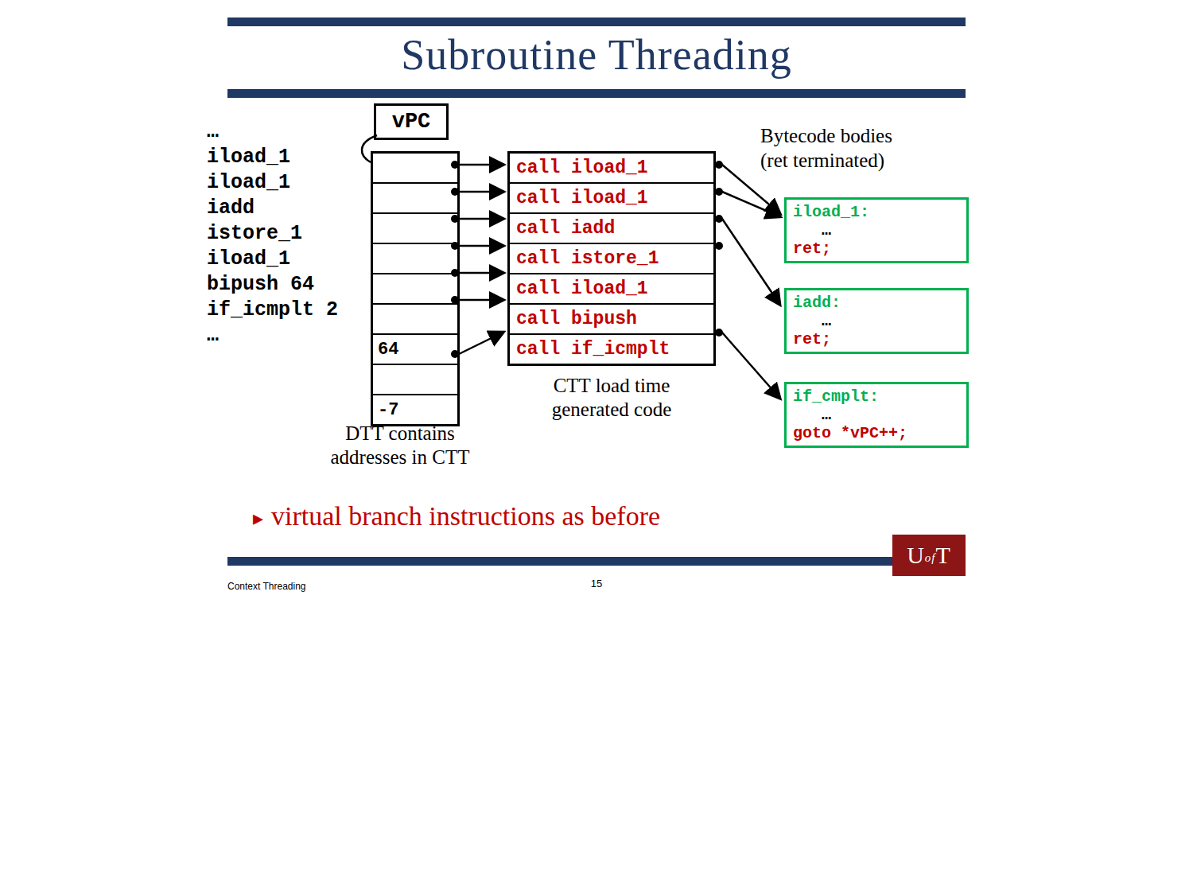Subroutine Threading
… iload_1 iload_1 iadd istore_1 iload_1 bipush 64 if_icmplt 2 …
vPC
| 64 |
| -7 |
| call iload_1 |
| call iload_1 |
| call iadd |
| call istore_1 |
| call iload_1 |
| call bipush |
| call if_icmplt |
Bytecode bodies
(ret terminated)
iload_1: … ret;
iadd: … ret;
if_cmplt: … goto *vPC++;
CTT load time
generated code
DTT contains
addresses in CTT
▸virtual branch instructions as before
Context Threading
15
Uof T